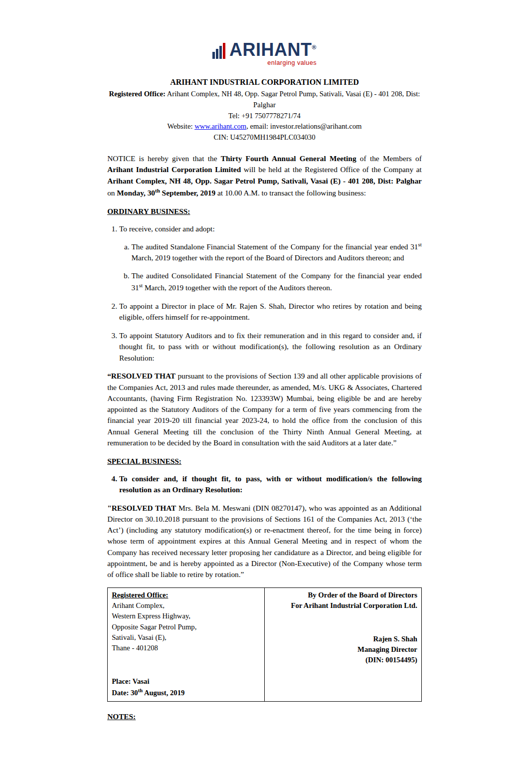ARIHANT®
enlarging values
ARIHANT INDUSTRIAL CORPORATION LIMITED
Registered Office: Arihant Complex, NH 48, Opp. Sagar Petrol Pump, Sativali, Vasai (E) - 401 208, Dist: Palghar
Tel: +91 7507778271/74
Website: www.arihant.com, email: investor.relations@arihant.com
CIN: U45270MH1984PLC034030
NOTICE is hereby given that the Thirty Fourth Annual General Meeting of the Members of Arihant Industrial Corporation Limited will be held at the Registered Office of the Company at Arihant Complex, NH 48, Opp. Sagar Petrol Pump, Sativali, Vasai (E) - 401 208, Dist: Palghar on Monday, 30th September, 2019 at 10.00 A.M. to transact the following business:
ORDINARY BUSINESS:
To receive, consider and adopt:
The audited Standalone Financial Statement of the Company for the financial year ended 31st March, 2019 together with the report of the Board of Directors and Auditors thereon; and
The audited Consolidated Financial Statement of the Company for the financial year ended 31st March, 2019 together with the report of the Auditors thereon.
To appoint a Director in place of Mr. Rajen S. Shah, Director who retires by rotation and being eligible, offers himself for re-appointment.
To appoint Statutory Auditors and to fix their remuneration and in this regard to consider and, if thought fit, to pass with or without modification(s), the following resolution as an Ordinary Resolution:
“RESOLVED THAT pursuant to the provisions of Section 139 and all other applicable provisions of the Companies Act, 2013 and rules made thereunder, as amended, M/s. UKG & Associates, Chartered Accountants, (having Firm Registration No. 123393W) Mumbai, being eligible be and are hereby appointed as the Statutory Auditors of the Company for a term of five years commencing from the financial year 2019-20 till financial year 2023-24, to hold the office from the conclusion of this Annual General Meeting till the conclusion of the Thirty Ninth Annual General Meeting, at remuneration to be decided by the Board in consultation with the said Auditors at a later date.”
SPECIAL BUSINESS:
To consider and, if thought fit, to pass, with or without modification/s the following resolution as an Ordinary Resolution:
"RESOLVED THAT Mrs. Bela M. Meswani (DIN 08270147), who was appointed as an Additional Director on 30.10.2018 pursuant to the provisions of Sections 161 of the Companies Act, 2013 (‘the Act’) (including any statutory modification(s) or re-enactment thereof, for the time being in force) whose term of appointment expires at this Annual General Meeting and in respect of whom the Company has received necessary letter proposing her candidature as a Director, and being eligible for appointment, be and is hereby appointed as a Director (Non-Executive) of the Company whose term of office shall be liable to retire by rotation.”
| Registered Office: Arihant Complex, Western Express Highway, Opposite Sagar Petrol Pump, Sativali, Vasai (E), Thane - 401208 Place: Vasai Date: 30 th August, 2019 | By Order of the Board of Directors For Arihant Industrial Corporation Ltd. Rajen S. Shah Managing Director (DIN: 00154495) |
NOTES: